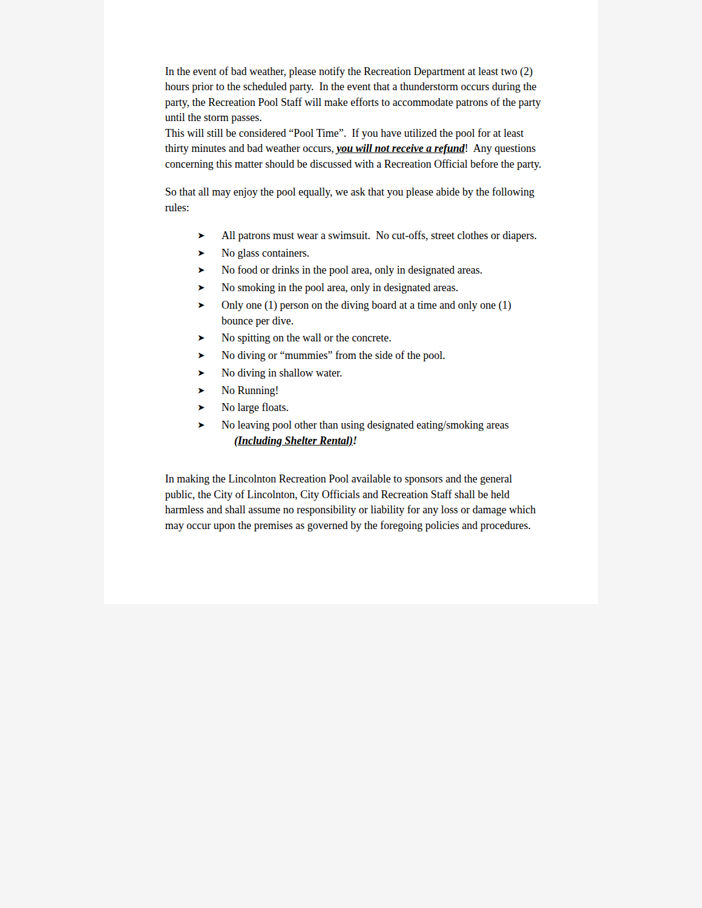In the event of bad weather, please notify the Recreation Department at least two (2) hours prior to the scheduled party. In the event that a thunderstorm occurs during the party, the Recreation Pool Staff will make efforts to accommodate patrons of the party until the storm passes.
This will still be considered “Pool Time”. If you have utilized the pool for at least thirty minutes and bad weather occurs, you will not receive a refund! Any questions concerning this matter should be discussed with a Recreation Official before the party.
So that all may enjoy the pool equally, we ask that you please abide by the following rules:
All patrons must wear a swimsuit. No cut-offs, street clothes or diapers.
No glass containers.
No food or drinks in the pool area, only in designated areas.
No smoking in the pool area, only in designated areas.
Only one (1) person on the diving board at a time and only one (1) bounce per dive.
No spitting on the wall or the concrete.
No diving or “mummies” from the side of the pool.
No diving in shallow water.
No Running!
No large floats.
No leaving pool other than using designated eating/smoking areas (Including Shelter Rental)!
In making the Lincolnton Recreation Pool available to sponsors and the general public, the City of Lincolnton, City Officials and Recreation Staff shall be held harmless and shall assume no responsibility or liability for any loss or damage which may occur upon the premises as governed by the foregoing policies and procedures.